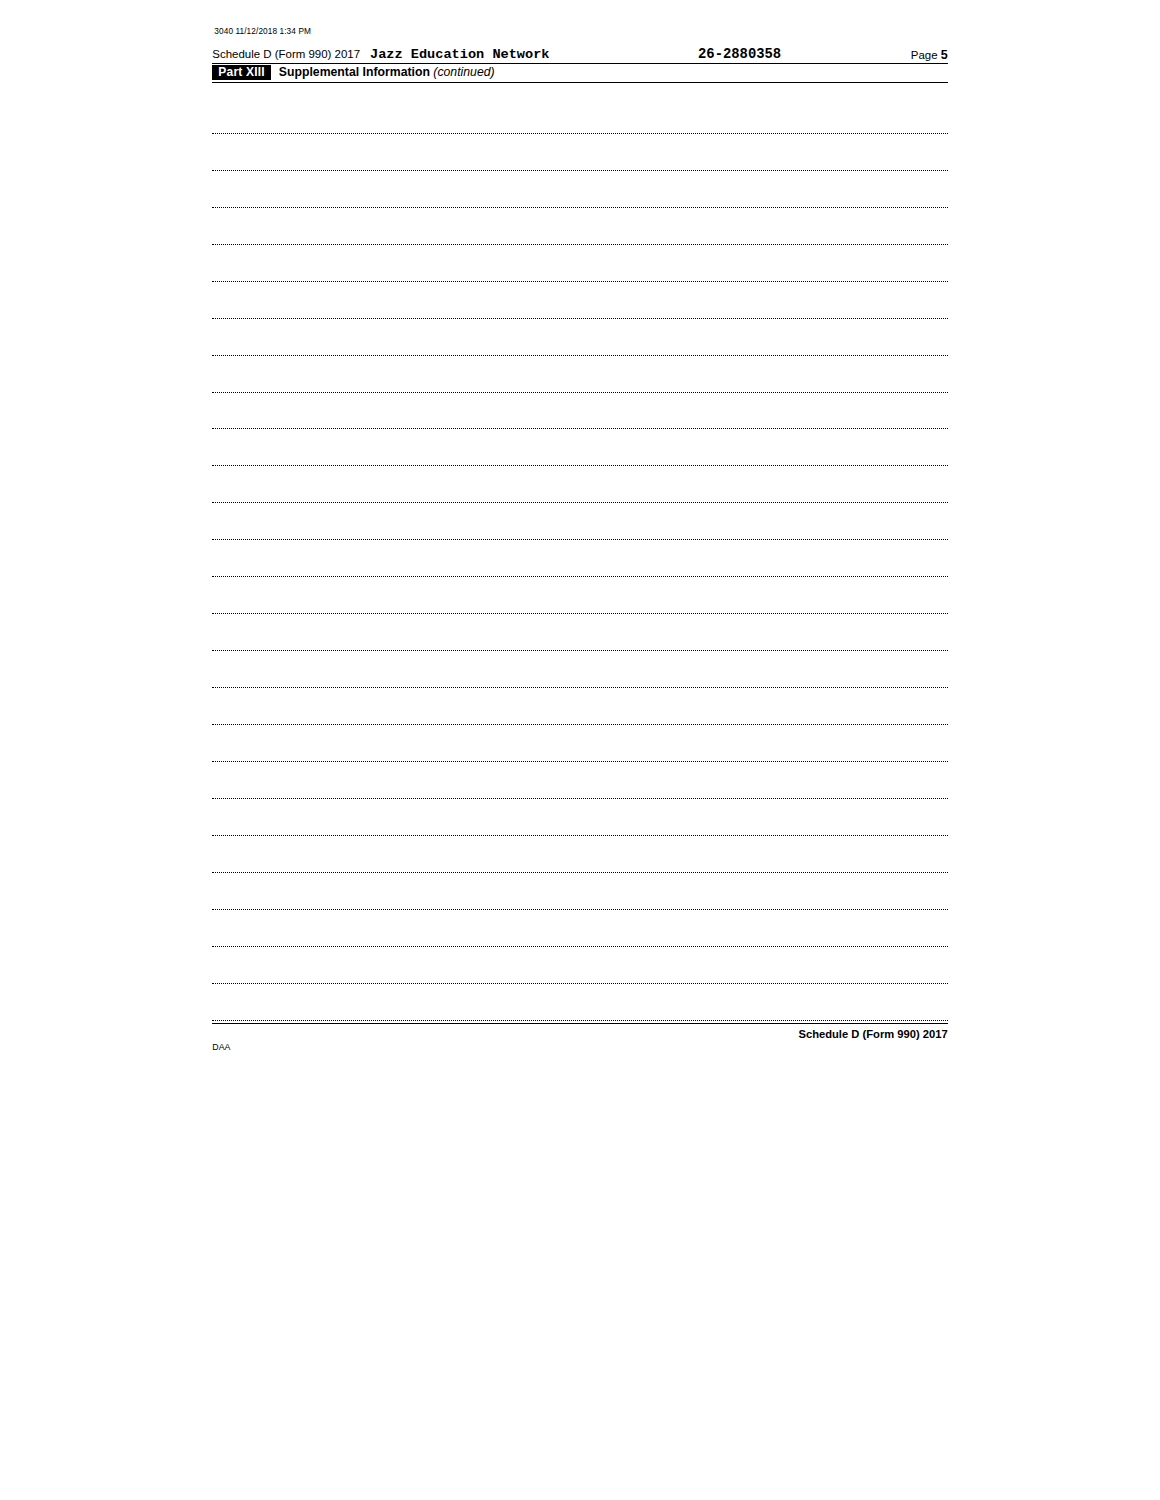3040 11/12/2018 1:34 PM
Schedule D (Form 990) 2017 Jazz Education Network
26-2880358
Page 5
Part XIII Supplemental Information (continued)
DAA
Schedule D (Form 990) 2017